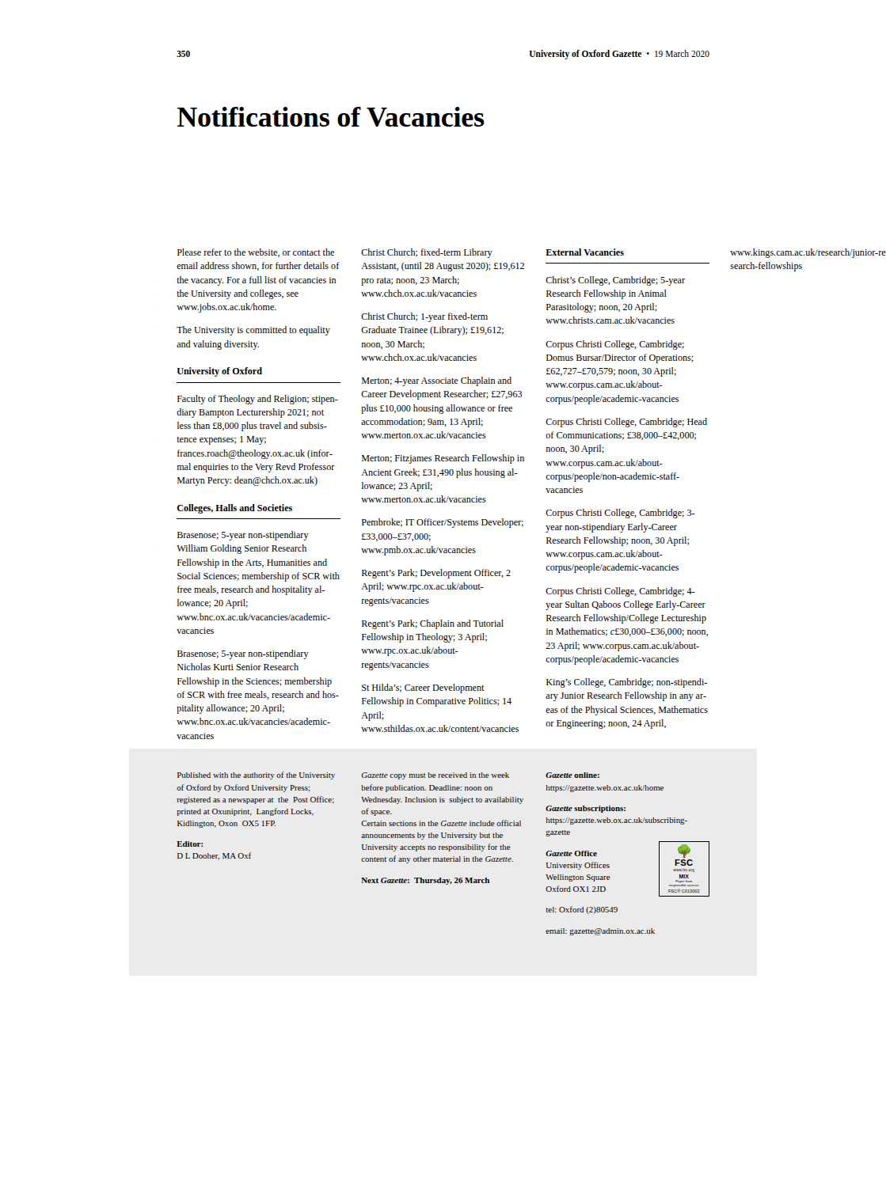350 University of Oxford Gazette • 19 March 2020
Notifications of Vacancies
Please refer to the website, or contact the email address shown, for further details of the vacancy. For a full list of vacancies in the University and colleges, see www.jobs.ox.ac.uk/home.
The University is committed to equality and valuing diversity.
University of Oxford
Faculty of Theology and Religion; stipendiary Bampton Lecturership 2021; not less than £8,000 plus travel and subsistence expenses; 1 May; frances.roach@theology.ox.ac.uk (informal enquiries to the Very Revd Professor Martyn Percy: dean@chch.ox.ac.uk)
Colleges, Halls and Societies
Brasenose; 5-year non-stipendiary William Golding Senior Research Fellowship in the Arts, Humanities and Social Sciences; membership of SCR with free meals, research and hospitality allowance; 20 April; www.bnc.ox.ac.uk/vacancies/academic-vacancies
Brasenose; 5-year non-stipendiary Nicholas Kurti Senior Research Fellowship in the Sciences; membership of SCR with free meals, research and hospitality allowance; 20 April; www.bnc.ox.ac.uk/vacancies/academic-vacancies
Christ Church; fixed-term Library Assistant, (until 28 August 2020); £19,612 pro rata; noon, 23 March; www.chch.ox.ac.uk/vacancies
Christ Church; 1-year fixed-term Graduate Trainee (Library); £19,612; noon, 30 March; www.chch.ox.ac.uk/vacancies
Merton; 4-year Associate Chaplain and Career Development Researcher; £27,963 plus £10,000 housing allowance or free accommodation; 9am, 13 April; www.merton.ox.ac.uk/vacancies
Merton; Fitzjames Research Fellowship in Ancient Greek; £31,490 plus housing allowance; 23 April; www.merton.ox.ac.uk/vacancies
Pembroke; IT Officer/Systems Developer; £33,000–£37,000; www.pmb.ox.ac.uk/vacancies
Regent’s Park; Development Officer, 2 April; www.rpc.ox.ac.uk/about-regents/vacancies
Regent’s Park; Chaplain and Tutorial Fellowship in Theology; 3 April; www.rpc.ox.ac.uk/about-regents/vacancies
St Hilda’s; Career Development Fellowship in Comparative Politics; 14 April; www.sthildas.ox.ac.uk/content/vacancies
External Vacancies
Christ’s College, Cambridge; 5-year Research Fellowship in Animal Parasitology; noon, 20 April; www.christs.cam.ac.uk/vacancies
Corpus Christi College, Cambridge; Domus Bursar/Director of Operations; £62,727–£70,579; noon, 30 April; www.corpus.cam.ac.uk/about-corpus/people/academic-vacancies
Corpus Christi College, Cambridge; Head of Communications; £38,000–£42,000; noon, 30 April; www.corpus.cam.ac.uk/about-corpus/people/non-academic-staff-vacancies
Corpus Christi College, Cambridge; 3-year non-stipendiary Early-Career Research Fellowship; noon, 30 April; www.corpus.cam.ac.uk/about-corpus/people/academic-vacancies
Corpus Christi College, Cambridge; 4-year Sultan Qaboos College Early-Career Research Fellowship/College Lectureship in Mathematics; c£30,000–£36,000; noon, 23 April; www.corpus.cam.ac.uk/about-corpus/people/academic-vacancies
King’s College, Cambridge; non-stipendiary Junior Research Fellowship in any areas of the Physical Sciences, Mathematics or Engineering; noon, 24 April, www.kings.cam.ac.uk/research/junior-research-fellowships
Published with the authority of the University of Oxford by Oxford University Press; registered as a newspaper at the Post Office; printed at Oxuniprint, Langford Locks, Kidlington, Oxon OX5 1FP.
Editor:
D L Dooher, MA Oxf
Gazette copy must be received in the week before publication. Deadline: noon on Wednesday. Inclusion is subject to availability of space.
Certain sections in the Gazette include official announcements by the University but the University accepts no responsibility for the content of any other material in the Gazette.
Next Gazette: Thursday, 26 March
Gazette online: https://gazette.web.ox.ac.uk/home
Gazette subscriptions: https://gazette.web.ox.ac.uk/subscribing-gazette
🌳
FSC
www.fsc.org
MIX
Paper from
responsible sources
FSC® C013002
Gazette Office
University Offices
Wellington Square
Oxford OX1 2JD
tel: Oxford (2)80549
email: gazette@admin.ox.ac.uk